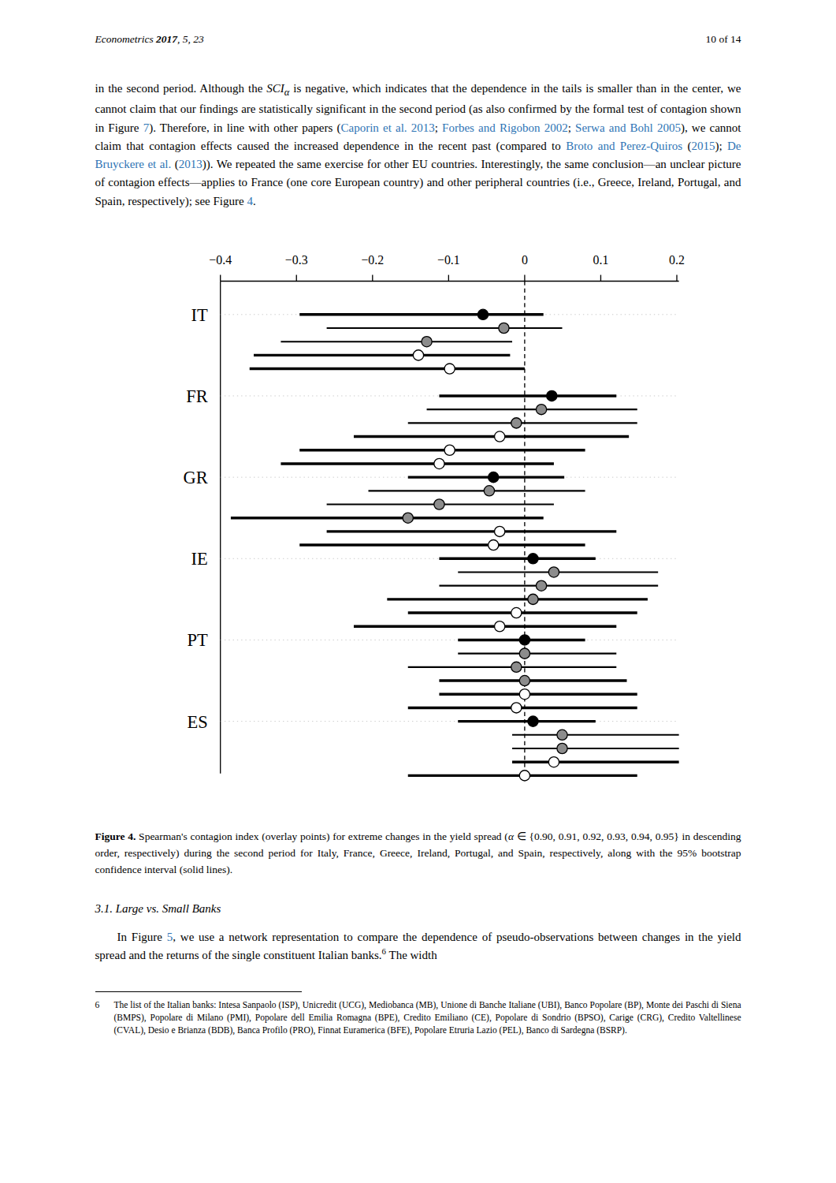Econometrics 2017, 5, 23 10 of 14
in the second period. Although the SCIα is negative, which indicates that the dependence in the tails is smaller than in the center, we cannot claim that our findings are statistically significant in the second period (as also confirmed by the formal test of contagion shown in Figure 7). Therefore, in line with other papers (Caporin et al. 2013; Forbes and Rigobon 2002; Serwa and Bohl 2005), we cannot claim that contagion effects caused the increased dependence in the recent past (compared to Broto and Perez-Quiros (2015); De Bruyckere et al. (2013)). We repeated the same exercise for other EU countries. Interestingly, the same conclusion—an unclear picture of contagion effects—applies to France (one core European country) and other peripheral countries (i.e., Greece, Ireland, Portugal, and Spain, respectively); see Figure 4.
−0.4 −0.3 −0.2 −0.1 0 0.1 0.2 IT FR GR IE PT ES
Figure 4. Spearman's contagion index (overlay points) for extreme changes in the yield spread (α ∈ {0.90, 0.91, 0.92, 0.93, 0.94, 0.95} in descending order, respectively) during the second period for Italy, France, Greece, Ireland, Portugal, and Spain, respectively, along with the 95% bootstrap confidence interval (solid lines).
3.1. Large vs. Small Banks
In Figure 5, we use a network representation to compare the dependence of pseudo-observations between changes in the yield spread and the returns of the single constituent Italian banks.6 The width
6 The list of the Italian banks: Intesa Sanpaolo (ISP), Unicredit (UCG), Mediobanca (MB), Unione di Banche Italiane (UBI), Banco Popolare (BP), Monte dei Paschi di Siena (BMPS), Popolare di Milano (PMI), Popolare dell Emilia Romagna (BPE), Credito Emiliano (CE), Popolare di Sondrio (BPSO), Carige (CRG), Credito Valtellinese (CVAL), Desio e Brianza (BDB), Banca Profilo (PRO), Finnat Euramerica (BFE), Popolare Etruria Lazio (PEL), Banco di Sardegna (BSRP).